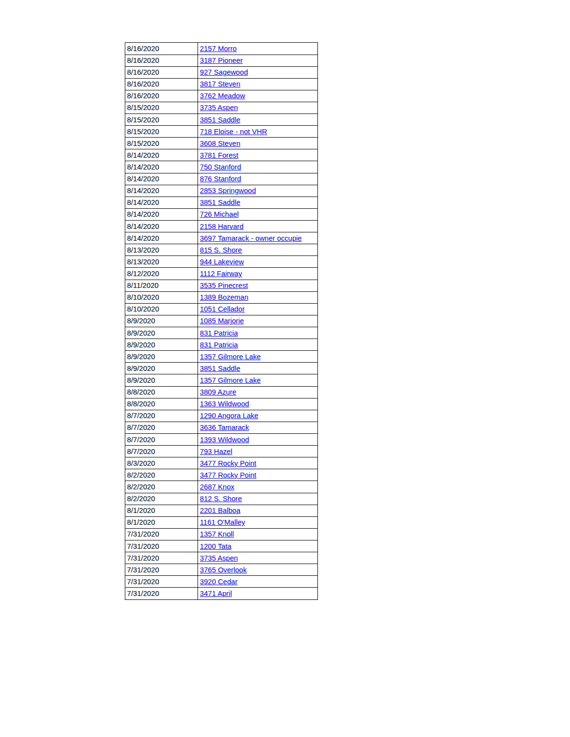| 8/16/2020 | 2157 Morro |
| 8/16/2020 | 3187 Pioneer |
| 8/16/2020 | 927 Sagewood |
| 8/16/2020 | 3817 Steven |
| 8/16/2020 | 3762 Meadow |
| 8/15/2020 | 3735 Aspen |
| 8/15/2020 | 3851 Saddle |
| 8/15/2020 | 718 Eloise - not VHR |
| 8/15/2020 | 3608 Steven |
| 8/14/2020 | 3781 Forest |
| 8/14/2020 | 750 Stanford |
| 8/14/2020 | 876 Stanford |
| 8/14/2020 | 2853 Springwood |
| 8/14/2020 | 3851 Saddle |
| 8/14/2020 | 726 Michael |
| 8/14/2020 | 2158 Harvard |
| 8/14/2020 | 3697 Tamarack - owner occupie |
| 8/13/2020 | 815 S. Shore |
| 8/13/2020 | 944 Lakeview |
| 8/12/2020 | 1112 Fairway |
| 8/11/2020 | 3535 Pinecrest |
| 8/10/2020 | 1389 Bozeman |
| 8/10/2020 | 1051 Cellador |
| 8/9/2020 | 1085 Marjorie |
| 8/9/2020 | 831 Patricia |
| 8/9/2020 | 831 Patricia |
| 8/9/2020 | 1357 Gilmore Lake |
| 8/9/2020 | 3851 Saddle |
| 8/9/2020 | 1357 Gilmore Lake |
| 8/8/2020 | 3809 Azure |
| 8/8/2020 | 1363 Wildwood |
| 8/7/2020 | 1290 Angora Lake |
| 8/7/2020 | 3636 Tamarack |
| 8/7/2020 | 1393 Wildwood |
| 8/7/2020 | 793 Hazel |
| 8/3/2020 | 3477 Rocky Point |
| 8/2/2020 | 3477 Rocky Point |
| 8/2/2020 | 2687 Knox |
| 8/2/2020 | 812 S. Shore |
| 8/1/2020 | 2201 Balboa |
| 8/1/2020 | 1161 O'Malley |
| 7/31/2020 | 1357 Knoll |
| 7/31/2020 | 1200 Tata |
| 7/31/2020 | 3735 Aspen |
| 7/31/2020 | 3765 Overlook |
| 7/31/2020 | 3920 Cedar |
| 7/31/2020 | 3471 April |